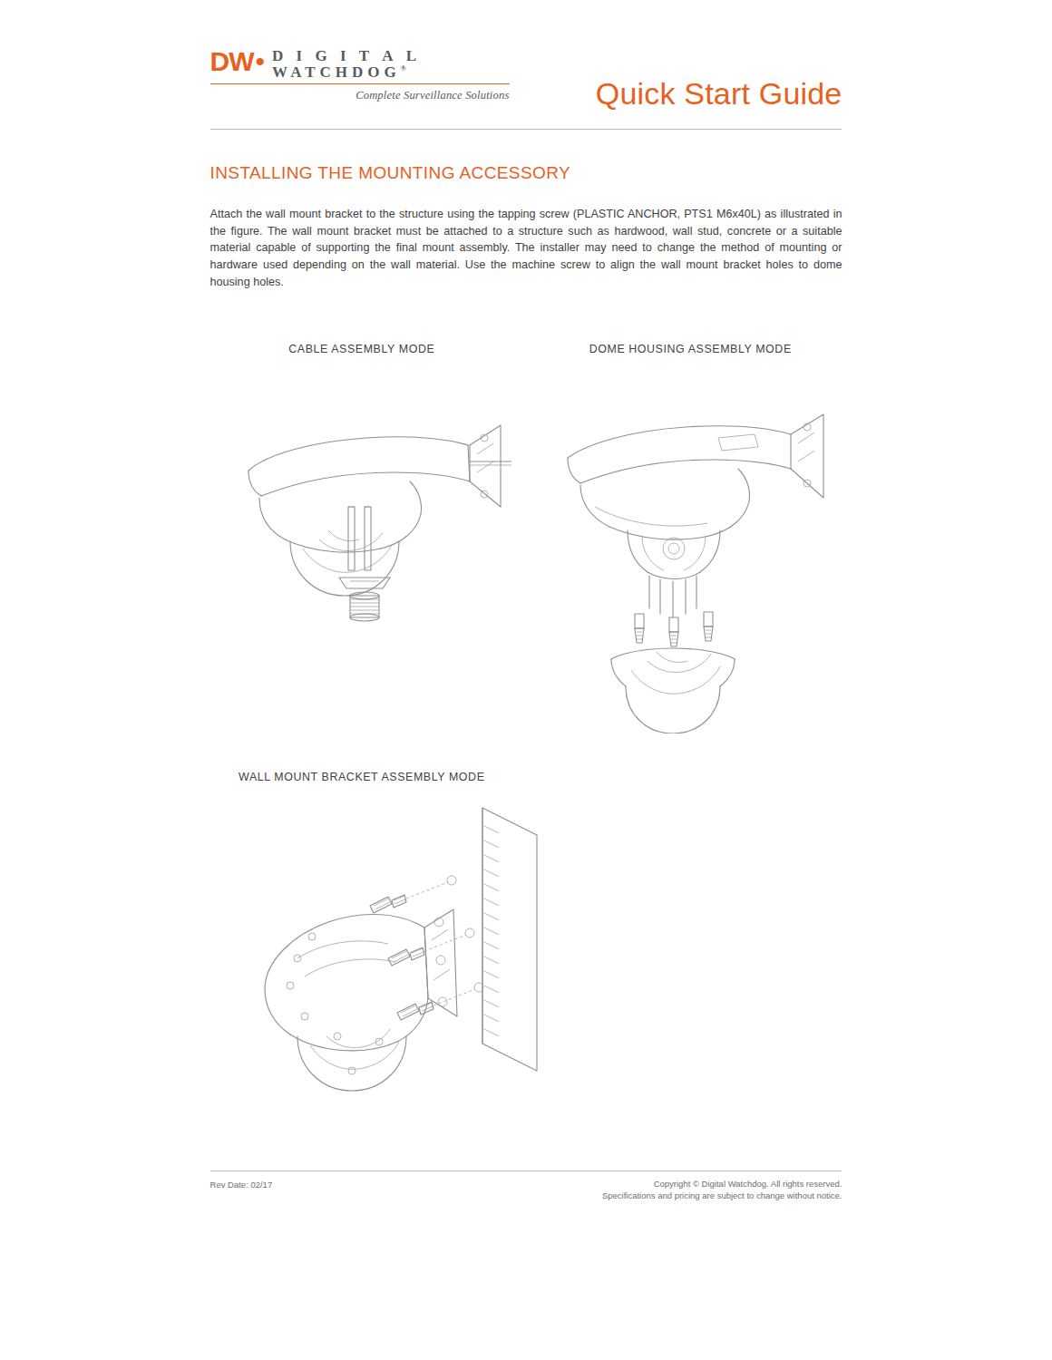DW• D I G I T A L WATCHDOG®
Complete Surveillance Solutions
Quick Start Guide
Installing the Mounting Accessory
Attach the wall mount bracket to the structure using the tapping screw (PLASTIC ANCHOR, PTS1 M6x40L) as illustrated in the figure. The wall mount bracket must be attached to a structure such as hardwood, wall stud, concrete or a suitable material capable of supporting the final mount assembly. The installer may need to change the method of mounting or hardware used depending on the wall material. Use the machine screw to align the wall mount bracket holes to dome housing holes.
Cable Assembly Mode
Dome Housing Assembly Mode
Wall Mount Bracket Assembly Mode
Rev Date: 02/17
Copyright © Digital Watchdog. All rights reserved.
Specifications and pricing are subject to change without notice.